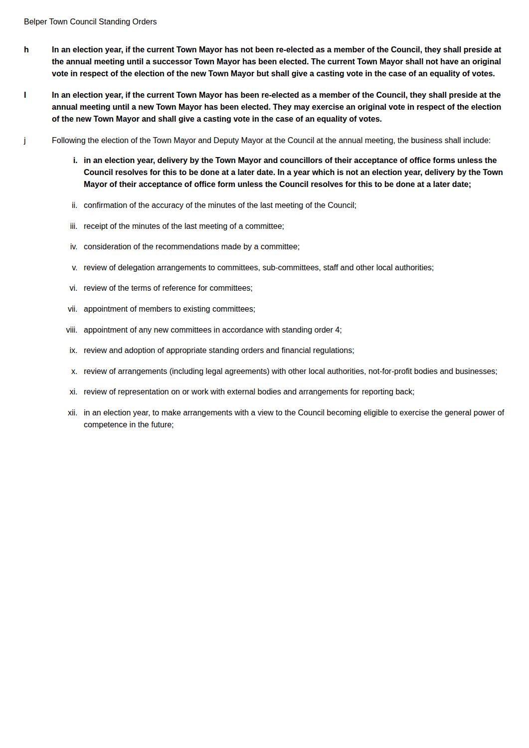Belper Town Council Standing Orders
h
In an election year, if the current Town Mayor has not been re-elected as a member of the Council, they shall preside at the annual meeting until a successor Town Mayor has been elected. The current Town Mayor shall not have an original vote in respect of the election of the new Town Mayor but shall give a casting vote in the case of an equality of votes.
I
In an election year, if the current Town Mayor has been re-elected as a member of the Council, they shall preside at the annual meeting until a new Town Mayor has been elected. They may exercise an original vote in respect of the election of the new Town Mayor and shall give a casting vote in the case of an equality of votes.
j
Following the election of the Town Mayor and Deputy Mayor at the Council at the annual meeting, the business shall include:
in an election year, delivery by the Town Mayor and councillors of their acceptance of office forms unless the Council resolves for this to be done at a later date. In a year which is not an election year, delivery by the Town Mayor of their acceptance of office form unless the Council resolves for this to be done at a later date;
confirmation of the accuracy of the minutes of the last meeting of the Council;
receipt of the minutes of the last meeting of a committee;
consideration of the recommendations made by a committee;
review of delegation arrangements to committees, sub-committees, staff and other local authorities;
review of the terms of reference for committees;
appointment of members to existing committees;
appointment of any new committees in accordance with standing order 4;
review and adoption of appropriate standing orders and financial regulations;
review of arrangements (including legal agreements) with other local authorities, not-for-profit bodies and businesses;
review of representation on or work with external bodies and arrangements for reporting back;
in an election year, to make arrangements with a view to the Council becoming eligible to exercise the general power of competence in the future;